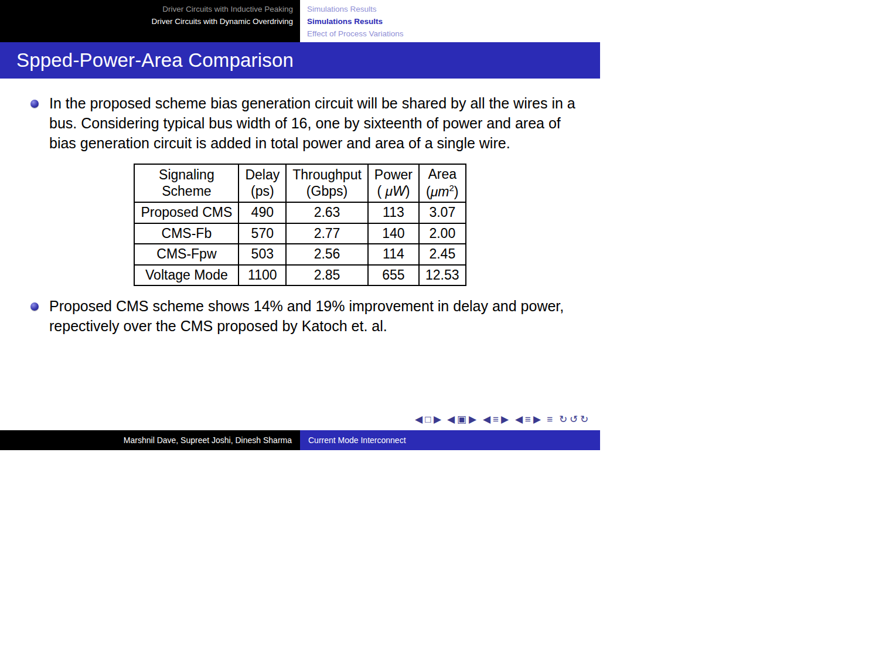Driver Circuits with Inductive Peaking
Driver Circuits with Dynamic Overdriving
Simulations Results
Simulations Results
Effect of Process Variations
Spped-Power-Area Comparison
In the proposed scheme bias generation circuit will be shared by all the wires in a bus. Considering typical bus width of 16, one by sixteenth of power and area of bias generation circuit is added in total power and area of a single wire.
| Signaling Scheme | Delay (ps) | Throughput (Gbps) | Power ( μW ) | Area ( μm 2 ) |
| --- | --- | --- | --- | --- |
| Proposed CMS | 490 | 2.63 | 113 | 3.07 |
| CMS-Fb | 570 | 2.77 | 140 | 2.00 |
| CMS-Fpw | 503 | 2.56 | 114 | 2.45 |
| Voltage Mode | 1100 | 2.85 | 655 | 12.53 |
Proposed CMS scheme shows 14% and 19% improvement in delay and power, repectively over the CMS proposed by Katoch et. al.
◀□▶ ◀▣▶ ◀≡▶ ◀≡▶ ≡ ↻↺↻
Marshnil Dave, Supreet Joshi, Dinesh Sharma
Current Mode Interconnect